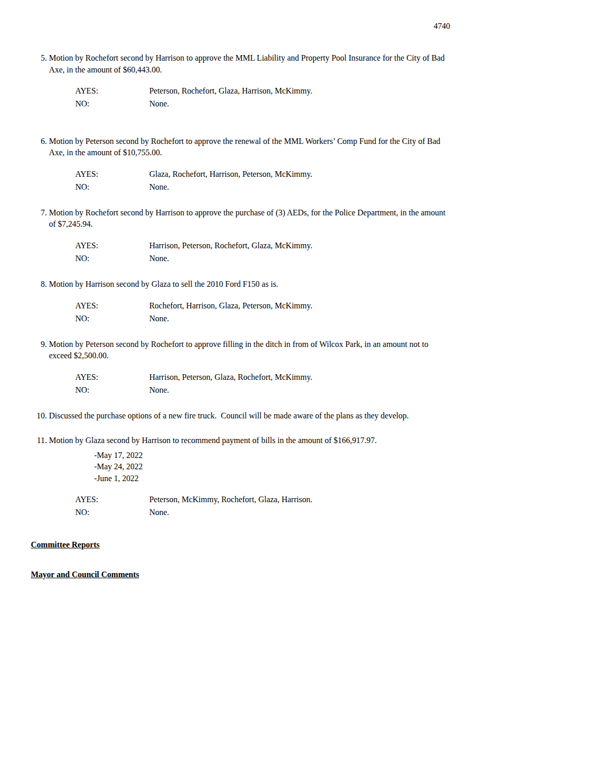4740
Motion by Rochefort second by Harrison to approve the MML Liability and Property Pool Insurance for the City of Bad Axe, in the amount of $60,443.00.
| AYES: | Peterson, Rochefort, Glaza, Harrison, McKimmy. |
| NO: | None. |
Motion by Peterson second by Rochefort to approve the renewal of the MML Workers’ Comp Fund for the City of Bad Axe, in the amount of $10,755.00.
| AYES: | Glaza, Rochefort, Harrison, Peterson, McKimmy. |
| NO: | None. |
Motion by Rochefort second by Harrison to approve the purchase of (3) AEDs, for the Police Department, in the amount of $7,245.94.
| AYES: | Harrison, Peterson, Rochefort, Glaza, McKimmy. |
| NO: | None. |
Motion by Harrison second by Glaza to sell the 2010 Ford F150 as is.
| AYES: | Rochefort, Harrison, Glaza, Peterson, McKimmy. |
| NO: | None. |
Motion by Peterson second by Rochefort to approve filling in the ditch in from of Wilcox Park, in an amount not to exceed $2,500.00.
| AYES: | Harrison, Peterson, Glaza, Rochefort, McKimmy. |
| NO: | None. |
Discussed the purchase options of a new fire truck. Council will be made aware of the plans as they develop.
Motion by Glaza second by Harrison to recommend payment of bills in the amount of $166,917.97.
-May 17, 2022
-May 24, 2022
-June 1, 2022
| AYES: | Peterson, McKimmy, Rochefort, Glaza, Harrison. |
| NO: | None. |
Committee Reports
Mayor and Council Comments